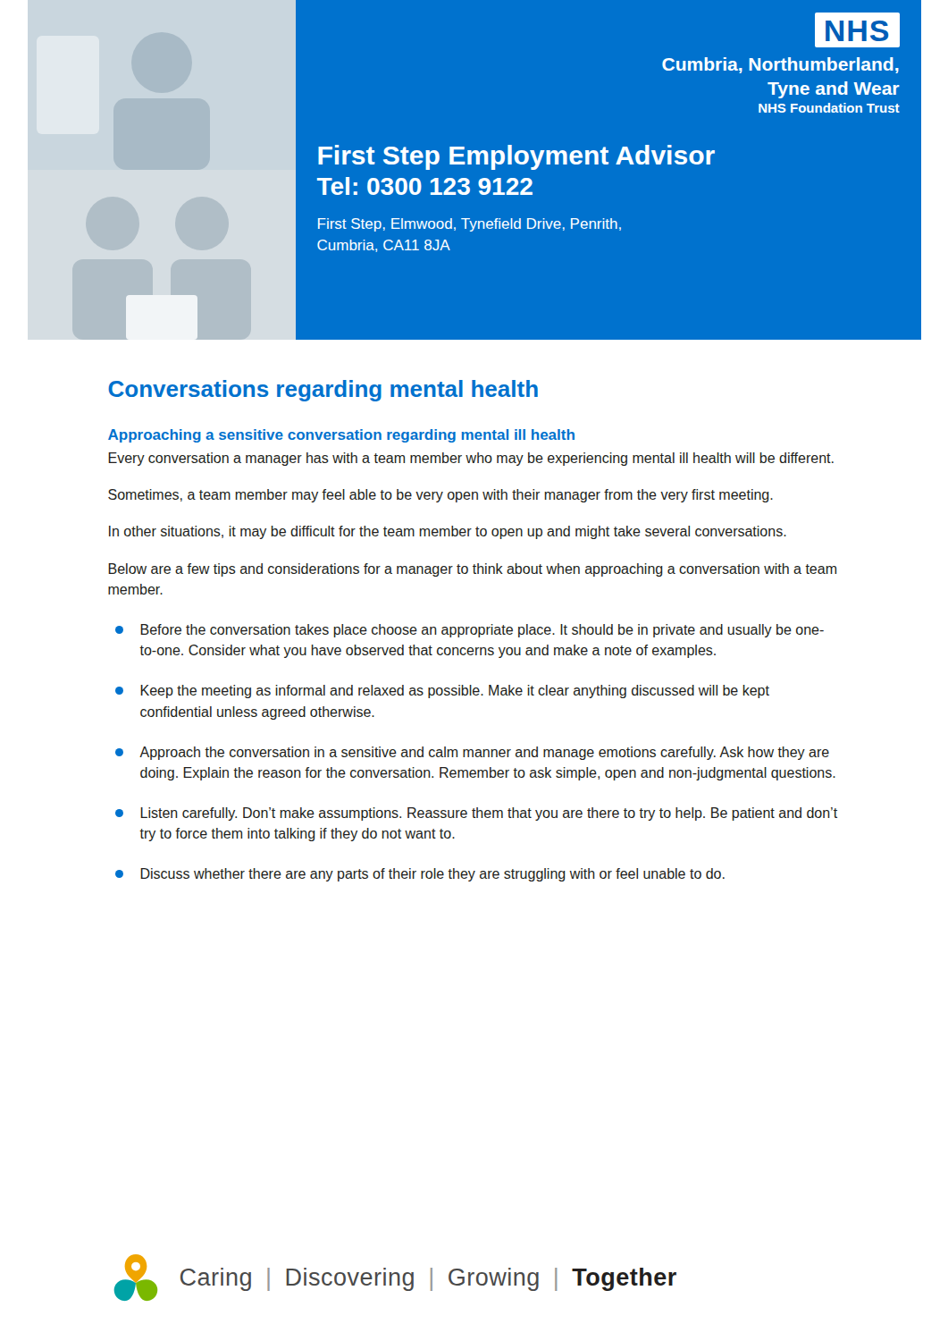NHS
Cumbria, Northumberland,
Tyne and Wear NHS Foundation Trust
First Step Employment Advisor
Tel: 0300 123 9122
First Step, Elmwood, Tynefield Drive, Penrith,
Cumbria, CA11 8JA
Conversations regarding mental health
Approaching a sensitive conversation regarding mental ill health
Every conversation a manager has with a team member who may be experiencing mental ill health will be different.
Sometimes, a team member may feel able to be very open with their manager from the very first meeting.
In other situations, it may be difficult for the team member to open up and might take several conversations.
Below are a few tips and considerations for a manager to think about when approaching a conversation with a team member.
Before the conversation takes place choose an appropriate place. It should be in private and usually be one-to-one. Consider what you have observed that concerns you and make a note of examples.
Keep the meeting as informal and relaxed as possible. Make it clear anything discussed will be kept confidential unless agreed otherwise.
Approach the conversation in a sensitive and calm manner and manage emotions carefully. Ask how they are doing. Explain the reason for the conversation. Remember to ask simple, open and non-judgmental questions.
Listen carefully. Don’t make assumptions. Reassure them that you are there to try to help. Be patient and don’t try to force them into talking if they do not want to.
Discuss whether there are any parts of their role they are struggling with or feel unable to do.
Caring | Discovering | Growing | Together